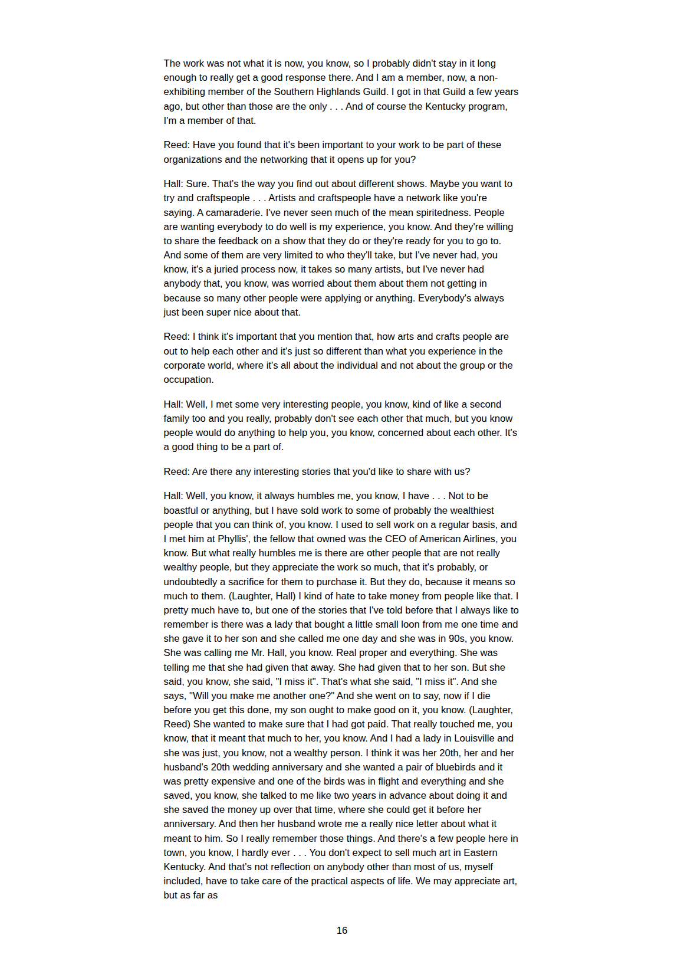The work was not what it is now, you know, so I probably didn't stay in it long enough to really get a good response there. And I am a member, now, a non-exhibiting member of the Southern Highlands Guild. I got in that Guild a few years ago, but other than those are the only . . . And of course the Kentucky program, I'm a member of that.
Reed: Have you found that it's been important to your work to be part of these organizations and the networking that it opens up for you?
Hall: Sure. That's the way you find out about different shows. Maybe you want to try and craftspeople . . . Artists and craftspeople have a network like you're saying. A camaraderie. I've never seen much of the mean spiritedness. People are wanting everybody to do well is my experience, you know. And they're willing to share the feedback on a show that they do or they're ready for you to go to. And some of them are very limited to who they'll take, but I've never had, you know, it's a juried process now, it takes so many artists, but I've never had anybody that, you know, was worried about them about them not getting in because so many other people were applying or anything. Everybody's always just been super nice about that.
Reed: I think it's important that you mention that, how arts and crafts people are out to help each other and it's just so different than what you experience in the corporate world, where it's all about the individual and not about the group or the occupation.
Hall: Well, I met some very interesting people, you know, kind of like a second family too and you really, probably don't see each other that much, but you know people would do anything to help you, you know, concerned about each other. It's a good thing to be a part of.
Reed: Are there any interesting stories that you'd like to share with us?
Hall: Well, you know, it always humbles me, you know, I have . . . Not to be boastful or anything, but I have sold work to some of probably the wealthiest people that you can think of, you know. I used to sell work on a regular basis, and I met him at Phyllis', the fellow that owned was the CEO of American Airlines, you know. But what really humbles me is there are other people that are not really wealthy people, but they appreciate the work so much, that it's probably, or undoubtedly a sacrifice for them to purchase it. But they do, because it means so much to them. (Laughter, Hall) I kind of hate to take money from people like that. I pretty much have to, but one of the stories that I've told before that I always like to remember is there was a lady that bought a little small loon from me one time and she gave it to her son and she called me one day and she was in 90s, you know. She was calling me Mr. Hall, you know. Real proper and everything. She was telling me that she had given that away. She had given that to her son. But she said, you know, she said, "I miss it". That's what she said, "I miss it". And she says, "Will you make me another one?" And she went on to say, now if I die before you get this done, my son ought to make good on it, you know. (Laughter, Reed) She wanted to make sure that I had got paid. That really touched me, you know, that it meant that much to her, you know. And I had a lady in Louisville and she was just, you know, not a wealthy person. I think it was her 20th, her and her husband's 20th wedding anniversary and she wanted a pair of bluebirds and it was pretty expensive and one of the birds was in flight and everything and she saved, you know, she talked to me like two years in advance about doing it and she saved the money up over that time, where she could get it before her anniversary. And then her husband wrote me a really nice letter about what it meant to him. So I really remember those things. And there's a few people here in town, you know, I hardly ever . . . You don't expect to sell much art in Eastern Kentucky. And that's not reflection on anybody other than most of us, myself included, have to take care of the practical aspects of life. We may appreciate art, but as far as
16